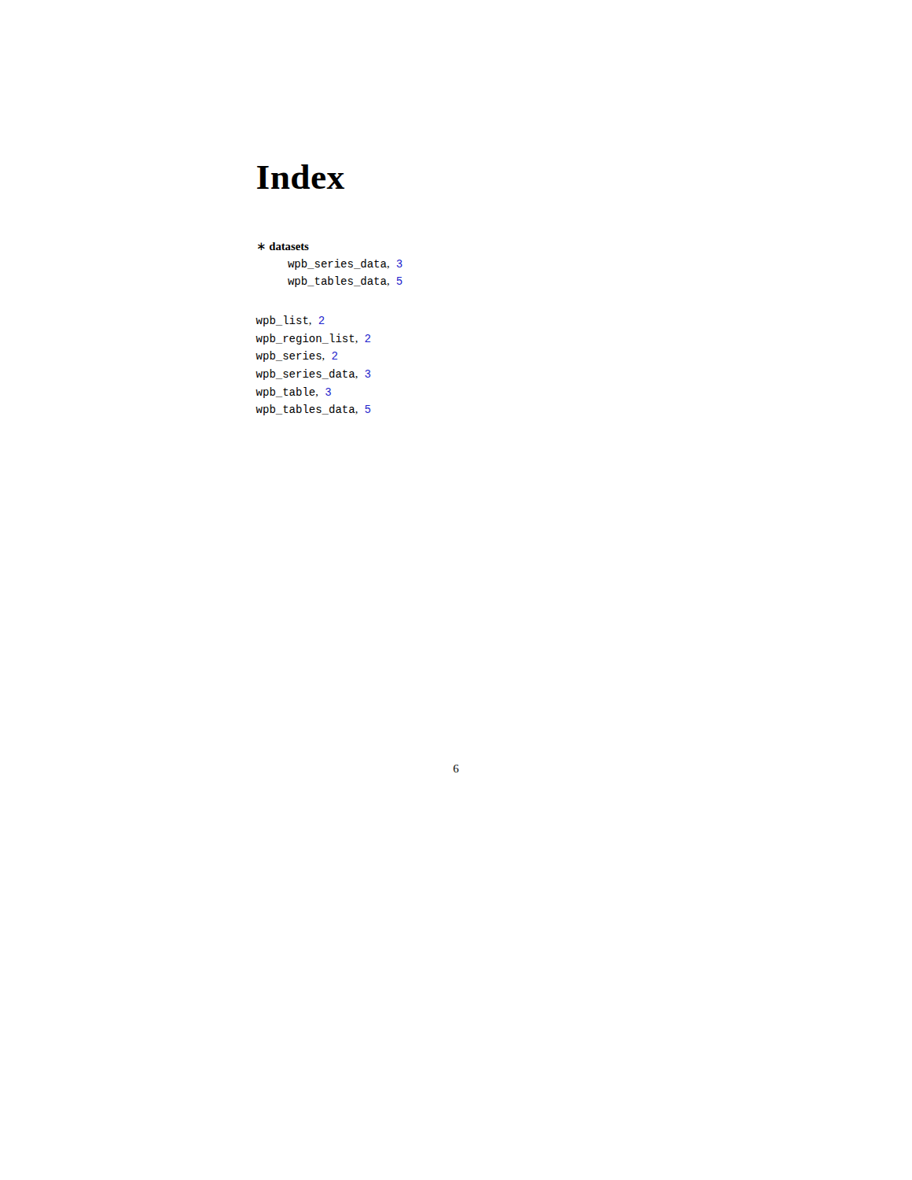Index
∗ datasets
wpb_series_data, 3
wpb_tables_data, 5
wpb_list, 2
wpb_region_list, 2
wpb_series, 2
wpb_series_data, 3
wpb_table, 3
wpb_tables_data, 5
6